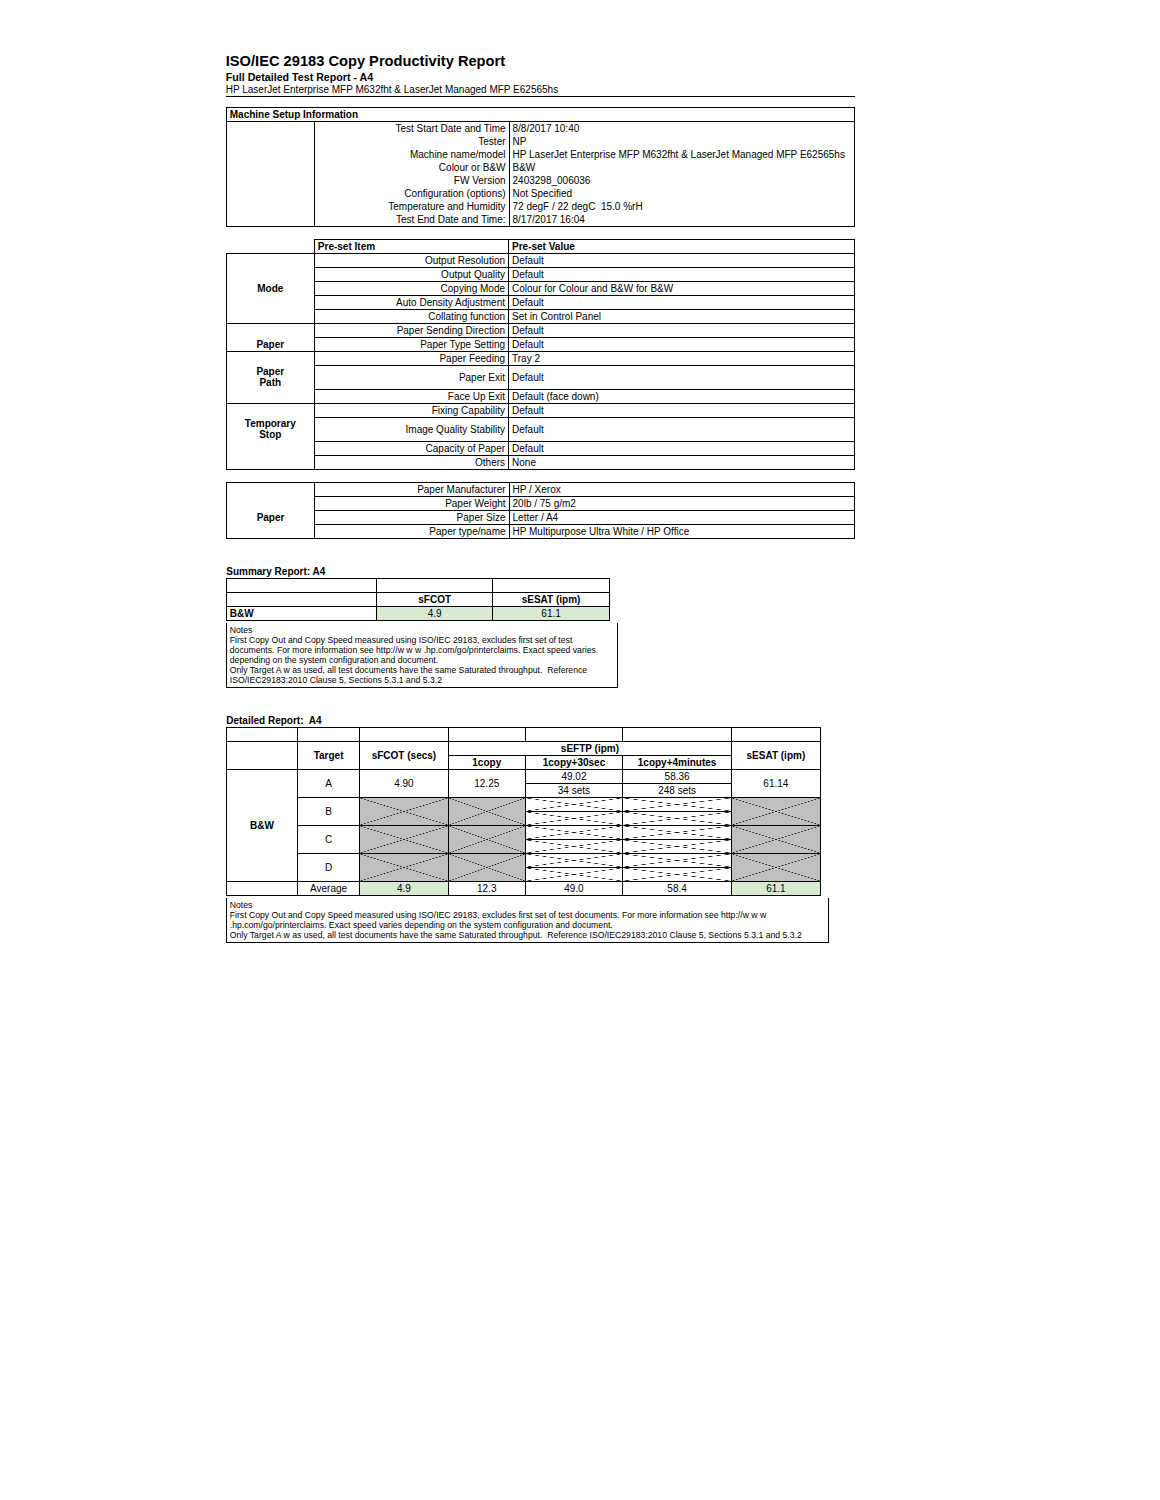ISO/IEC 29183 Copy Productivity Report
Full Detailed Test Report - A4
HP LaserJet Enterprise MFP M632fht & LaserJet Managed MFP E62565hs
| Machine Setup Information |
| | Test Start Date and Time | 8/8/2017 10:40 |
| | Tester | NP |
| | Machine name/model | HP LaserJet Enterprise MFP M632fht & LaserJet Managed MFP E62565hs |
| | Colour or B&W | B&W |
| | FW Version | 2403298_006036 |
| | Configuration (options) | Not Specified |
| | Temperature and Humidity | 72 degF / 22 degC 15.0 %rH |
| | Test End Date and Time: | 8/17/2017 16:04 |
| | Pre-set Item | Pre-set Value |
| | Output Resolution | Default |
| | Output Quality | Default |
| Mode | Copying Mode | Colour for Colour and B&W for B&W |
| | Auto Density Adjustment | Default |
| | Collating function | Set in Control Panel |
| | Paper Sending Direction | Default |
| Paper | Paper Type Setting | Default |
| | Paper Feeding | Tray 2 |
| Paper Path | Paper Exit | Default |
| | Face Up Exit | Default (face down) |
| | Fixing Capability | Default |
| Temporary Stop | Image Quality Stability | Default |
| | Capacity of Paper | Default |
| | Others | None |
| | Paper Manufacturer | HP / Xerox |
| | Paper Weight | 20lb / 75 g/m2 |
| Paper | Paper Size | Letter / A4 |
| | Paper type/name | HP Multipurpose Ultra White / HP Office |
| Summary Report: A4 | | |
| | sFCOT | sESAT (ipm) |
| B&W | 4.9 | 61.1 |
Notes
First Copy Out and Copy Speed measured using ISO/IEC 29183, excludes first set of test documents. For more information see http://w w w .hp.com/go/printerclaims. Exact speed varies depending on the system configuration and document.
Only Target A w as used, all test documents have the same Saturated throughput. Reference ISO/IEC29183:2010 Clause 5, Sections 5.3.1 and 5.3.2
| Detailed Report: A4 |
| | Target | sFCOT (secs) | sEFTP (ipm) | sESAT (ipm) |
| 1copy | 1copy+30sec | 1copy+4minutes |
| B&W | A | 4.90 | 12.25 | 49.02 | 58.36 | 61.14 |
| 34 sets | 248 sets |
| B | | | | | |
| C | | | | | |
| D | | | | | |
| | Average | 4.9 | 12.3 | 49.0 | 58.4 | 61.1 |
Notes
First Copy Out and Copy Speed measured using ISO/IEC 29183, excludes first set of test documents. For more information see http://w w w .hp.com/go/printerclaims. Exact speed varies depending on the system configuration and document.
Only Target A w as used, all test documents have the same Saturated throughput. Reference ISO/IEC29183:2010 Clause 5, Sections 5.3.1 and 5.3.2